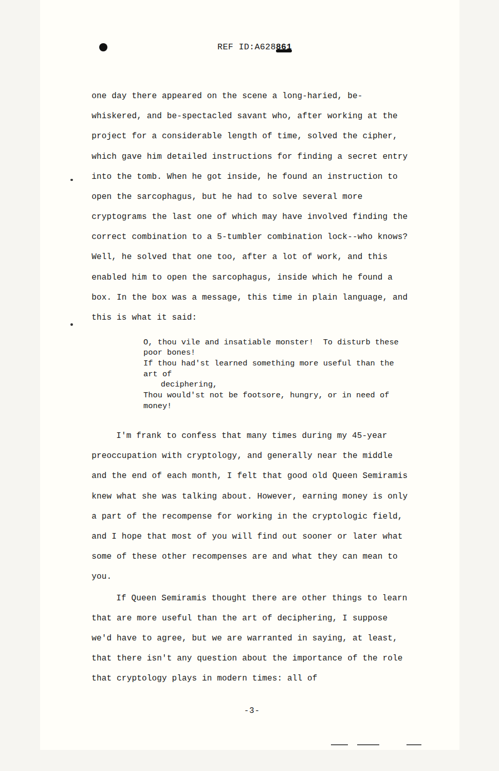REF ID:A628861
one day there appeared on the scene a long-haried, be-whiskered, and be-spectacled savant who, after working at the project for a considerable length of time, solved the cipher, which gave him detailed instructions for finding a secret entry into the tomb. When he got inside, he found an instruction to open the sarcophagus, but he had to solve several more cryptograms the last one of which may have involved finding the correct combination to a 5-tumbler combination lock--who knows? Well, he solved that one too, after a lot of work, and this enabled him to open the sarcophagus, inside which he found a box. In the box was a message, this time in plain language, and this is what it said:
O, thou vile and insatiable monster! To disturb these poor bones!
If thou had'st learned something more useful than the art of
deciphering,
Thou would'st not be footsore, hungry, or in need of money!
I'm frank to confess that many times during my 45-year preoccupation with cryptology, and generally near the middle and the end of each month, I felt that good old Queen Semiramis knew what she was talking about. However, earning money is only a part of the recompense for working in the cryptologic field, and I hope that most of you will find out sooner or later what some of these other recompenses are and what they can mean to you.
If Queen Semiramis thought there are other things to learn that are more useful than the art of deciphering, I suppose we'd have to agree, but we are warranted in saying, at least, that there isn't any question about the importance of the role that cryptology plays in modern times: all of
-3-